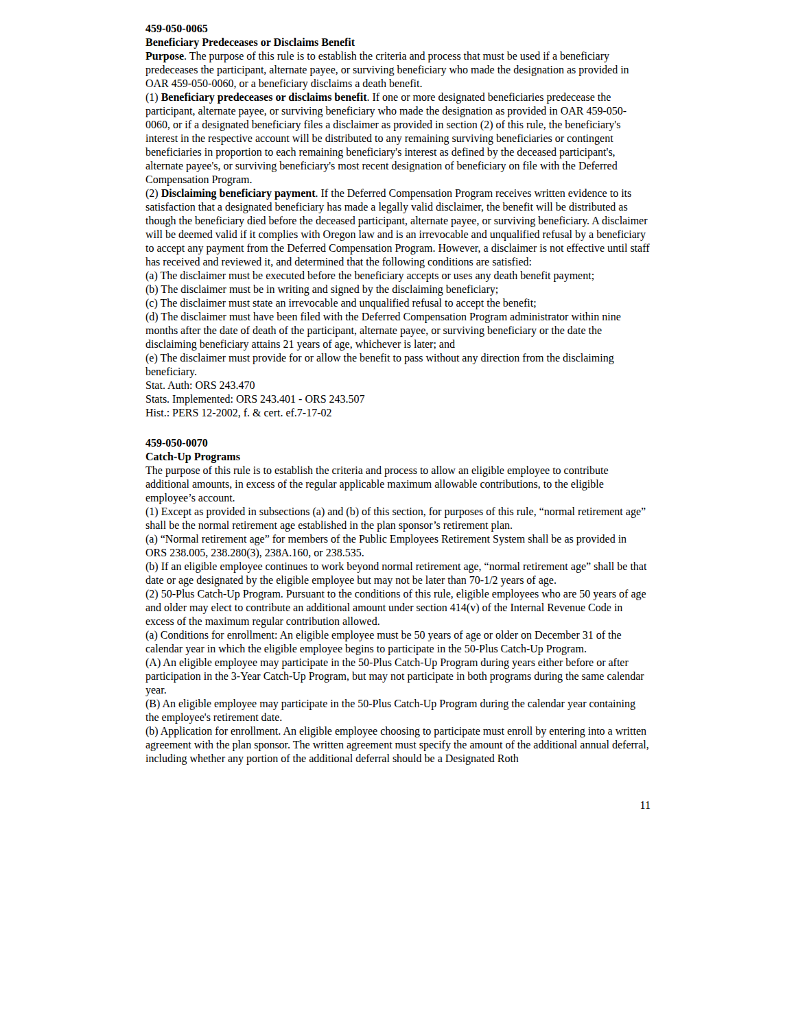459-050-0065
Beneficiary Predeceases or Disclaims Benefit
Purpose. The purpose of this rule is to establish the criteria and process that must be used if a beneficiary predeceases the participant, alternate payee, or surviving beneficiary who made the designation as provided in OAR 459-050-0060, or a beneficiary disclaims a death benefit.
(1) Beneficiary predeceases or disclaims benefit. If one or more designated beneficiaries predecease the participant, alternate payee, or surviving beneficiary who made the designation as provided in OAR 459-050-0060, or if a designated beneficiary files a disclaimer as provided in section (2) of this rule, the beneficiary's interest in the respective account will be distributed to any remaining surviving beneficiaries or contingent beneficiaries in proportion to each remaining beneficiary's interest as defined by the deceased participant's, alternate payee's, or surviving beneficiary's most recent designation of beneficiary on file with the Deferred Compensation Program.
(2) Disclaiming beneficiary payment. If the Deferred Compensation Program receives written evidence to its satisfaction that a designated beneficiary has made a legally valid disclaimer, the benefit will be distributed as though the beneficiary died before the deceased participant, alternate payee, or surviving beneficiary. A disclaimer will be deemed valid if it complies with Oregon law and is an irrevocable and unqualified refusal by a beneficiary to accept any payment from the Deferred Compensation Program. However, a disclaimer is not effective until staff has received and reviewed it, and determined that the following conditions are satisfied:
(a) The disclaimer must be executed before the beneficiary accepts or uses any death benefit payment;
(b) The disclaimer must be in writing and signed by the disclaiming beneficiary;
(c) The disclaimer must state an irrevocable and unqualified refusal to accept the benefit;
(d) The disclaimer must have been filed with the Deferred Compensation Program administrator within nine months after the date of death of the participant, alternate payee, or surviving beneficiary or the date the disclaiming beneficiary attains 21 years of age, whichever is later; and
(e) The disclaimer must provide for or allow the benefit to pass without any direction from the disclaiming beneficiary.
Stat. Auth: ORS 243.470
Stats. Implemented: ORS 243.401 - ORS 243.507
Hist.: PERS 12-2002, f. & cert. ef.7-17-02
459-050-0070
Catch-Up Programs
The purpose of this rule is to establish the criteria and process to allow an eligible employee to contribute additional amounts, in excess of the regular applicable maximum allowable contributions, to the eligible employee’s account.
(1) Except as provided in subsections (a) and (b) of this section, for purposes of this rule, “normal retirement age” shall be the normal retirement age established in the plan sponsor’s retirement plan.
(a) “Normal retirement age” for members of the Public Employees Retirement System shall be as provided in ORS 238.005, 238.280(3), 238A.160, or 238.535.
(b) If an eligible employee continues to work beyond normal retirement age, “normal retirement age” shall be that date or age designated by the eligible employee but may not be later than 70-1/2 years of age.
(2) 50-Plus Catch-Up Program. Pursuant to the conditions of this rule, eligible employees who are 50 years of age and older may elect to contribute an additional amount under section 414(v) of the Internal Revenue Code in excess of the maximum regular contribution allowed.
(a) Conditions for enrollment: An eligible employee must be 50 years of age or older on December 31 of the calendar year in which the eligible employee begins to participate in the 50-Plus Catch-Up Program.
(A) An eligible employee may participate in the 50-Plus Catch-Up Program during years either before or after participation in the 3-Year Catch-Up Program, but may not participate in both programs during the same calendar year.
(B) An eligible employee may participate in the 50-Plus Catch-Up Program during the calendar year containing the employee's retirement date.
(b) Application for enrollment. An eligible employee choosing to participate must enroll by entering into a written agreement with the plan sponsor. The written agreement must specify the amount of the additional annual deferral, including whether any portion of the additional deferral should be a Designated Roth
11